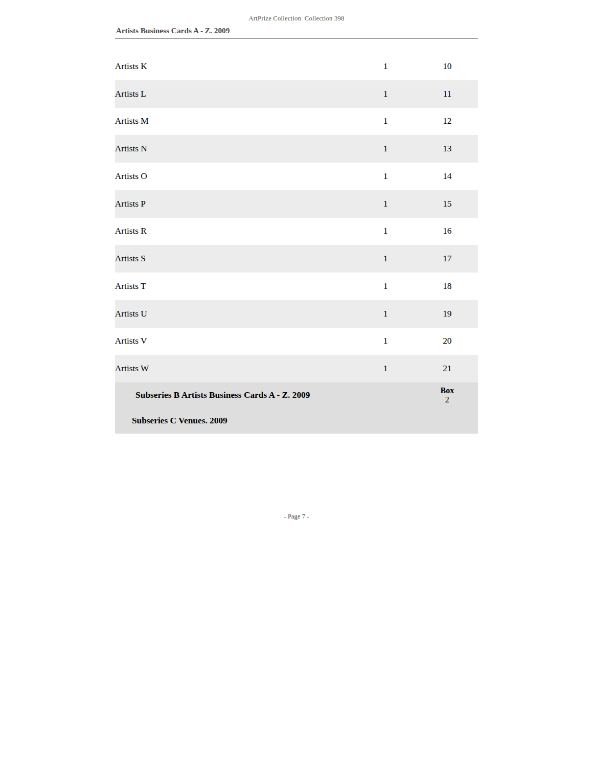ArtPrize Collection Collection 398
Artists Business Cards A - Z. 2009
| Artists K | 1 | 10 |
| Artists L | 1 | 11 |
| Artists M | 1 | 12 |
| Artists N | 1 | 13 |
| Artists O | 1 | 14 |
| Artists P | 1 | 15 |
| Artists R | 1 | 16 |
| Artists S | 1 | 17 |
| Artists T | 1 | 18 |
| Artists U | 1 | 19 |
| Artists V | 1 | 20 |
| Artists W | 1 | 21 |
| Subseries B Artists Business Cards A - Z. 2009 | | Box 2 |
| Subseries C Venues. 2009 | | |
- Page 7 -